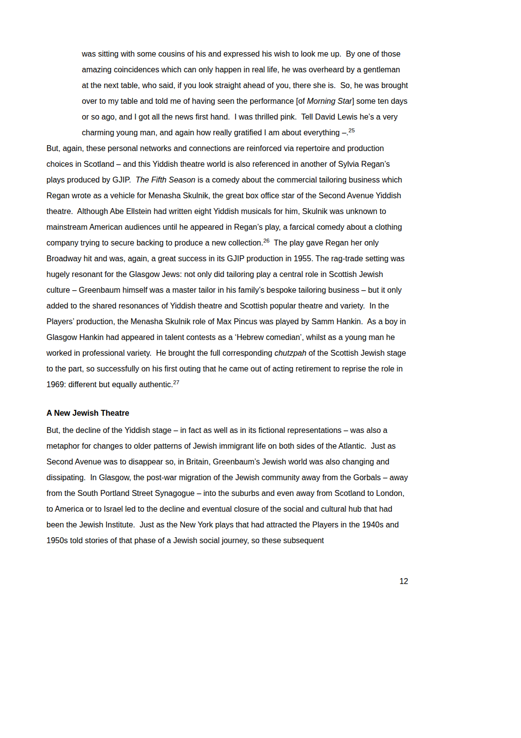was sitting with some cousins of his and expressed his wish to look me up. By one of those amazing coincidences which can only happen in real life, he was overheard by a gentleman at the next table, who said, if you look straight ahead of you, there she is. So, he was brought over to my table and told me of having seen the performance [of Morning Star] some ten days or so ago, and I got all the news first hand. I was thrilled pink. Tell David Lewis he’s a very charming young man, and again how really gratified I am about everything –.25
But, again, these personal networks and connections are reinforced via repertoire and production choices in Scotland – and this Yiddish theatre world is also referenced in another of Sylvia Regan’s plays produced by GJIP. The Fifth Season is a comedy about the commercial tailoring business which Regan wrote as a vehicle for Menasha Skulnik, the great box office star of the Second Avenue Yiddish theatre. Although Abe Ellstein had written eight Yiddish musicals for him, Skulnik was unknown to mainstream American audiences until he appeared in Regan’s play, a farcical comedy about a clothing company trying to secure backing to produce a new collection.26 The play gave Regan her only Broadway hit and was, again, a great success in its GJIP production in 1955. The rag-trade setting was hugely resonant for the Glasgow Jews: not only did tailoring play a central role in Scottish Jewish culture – Greenbaum himself was a master tailor in his family’s bespoke tailoring business – but it only added to the shared resonances of Yiddish theatre and Scottish popular theatre and variety. In the Players’ production, the Menasha Skulnik role of Max Pincus was played by Samm Hankin. As a boy in Glasgow Hankin had appeared in talent contests as a ‘Hebrew comedian’, whilst as a young man he worked in professional variety. He brought the full corresponding chutzpah of the Scottish Jewish stage to the part, so successfully on his first outing that he came out of acting retirement to reprise the role in 1969: different but equally authentic.27
A New Jewish Theatre
But, the decline of the Yiddish stage – in fact as well as in its fictional representations – was also a metaphor for changes to older patterns of Jewish immigrant life on both sides of the Atlantic. Just as Second Avenue was to disappear so, in Britain, Greenbaum’s Jewish world was also changing and dissipating. In Glasgow, the post-war migration of the Jewish community away from the Gorbals – away from the South Portland Street Synagogue – into the suburbs and even away from Scotland to London, to America or to Israel led to the decline and eventual closure of the social and cultural hub that had been the Jewish Institute. Just as the New York plays that had attracted the Players in the 1940s and 1950s told stories of that phase of a Jewish social journey, so these subsequent
12